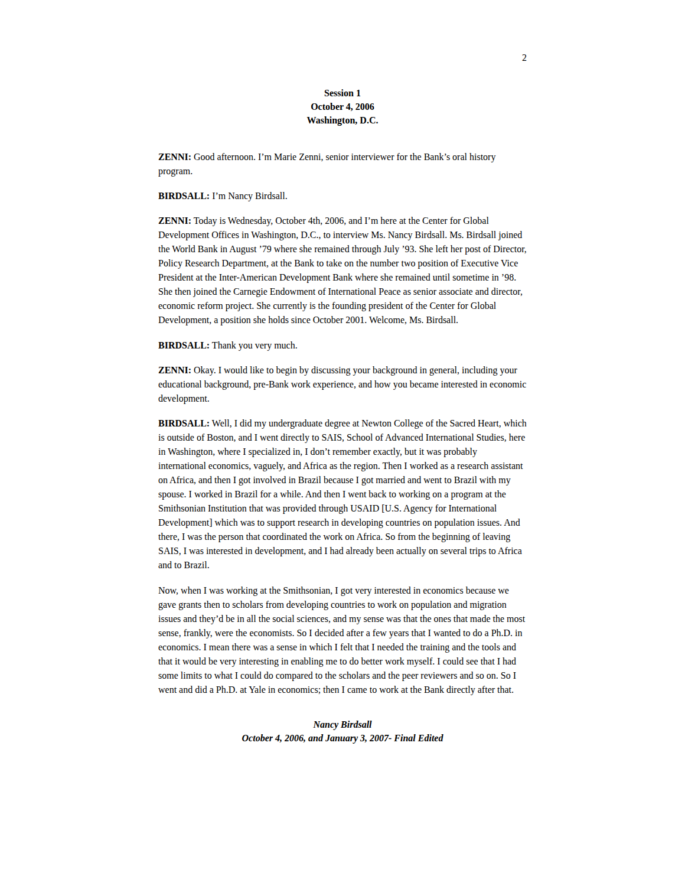2
Session 1
October 4, 2006
Washington, D.C.
ZENNI: Good afternoon. I’m Marie Zenni, senior interviewer for the Bank’s oral history program.
BIRDSALL: I’m Nancy Birdsall.
ZENNI: Today is Wednesday, October 4th, 2006, and I’m here at the Center for Global Development Offices in Washington, D.C., to interview Ms. Nancy Birdsall. Ms. Birdsall joined the World Bank in August ’79 where she remained through July ’93. She left her post of Director, Policy Research Department, at the Bank to take on the number two position of Executive Vice President at the Inter-American Development Bank where she remained until sometime in ’98. She then joined the Carnegie Endowment of International Peace as senior associate and director, economic reform project. She currently is the founding president of the Center for Global Development, a position she holds since October 2001. Welcome, Ms. Birdsall.
BIRDSALL: Thank you very much.
ZENNI: Okay. I would like to begin by discussing your background in general, including your educational background, pre-Bank work experience, and how you became interested in economic development.
BIRDSALL: Well, I did my undergraduate degree at Newton College of the Sacred Heart, which is outside of Boston, and I went directly to SAIS, School of Advanced International Studies, here in Washington, where I specialized in, I don’t remember exactly, but it was probably international economics, vaguely, and Africa as the region. Then I worked as a research assistant on Africa, and then I got involved in Brazil because I got married and went to Brazil with my spouse. I worked in Brazil for a while. And then I went back to working on a program at the Smithsonian Institution that was provided through USAID [U.S. Agency for International Development] which was to support research in developing countries on population issues. And there, I was the person that coordinated the work on Africa. So from the beginning of leaving SAIS, I was interested in development, and I had already been actually on several trips to Africa and to Brazil.
Now, when I was working at the Smithsonian, I got very interested in economics because we gave grants then to scholars from developing countries to work on population and migration issues and they’d be in all the social sciences, and my sense was that the ones that made the most sense, frankly, were the economists. So I decided after a few years that I wanted to do a Ph.D. in economics. I mean there was a sense in which I felt that I needed the training and the tools and that it would be very interesting in enabling me to do better work myself. I could see that I had some limits to what I could do compared to the scholars and the peer reviewers and so on. So I went and did a Ph.D. at Yale in economics; then I came to work at the Bank directly after that.
Nancy Birdsall
October 4, 2006, and January 3, 2007- Final Edited